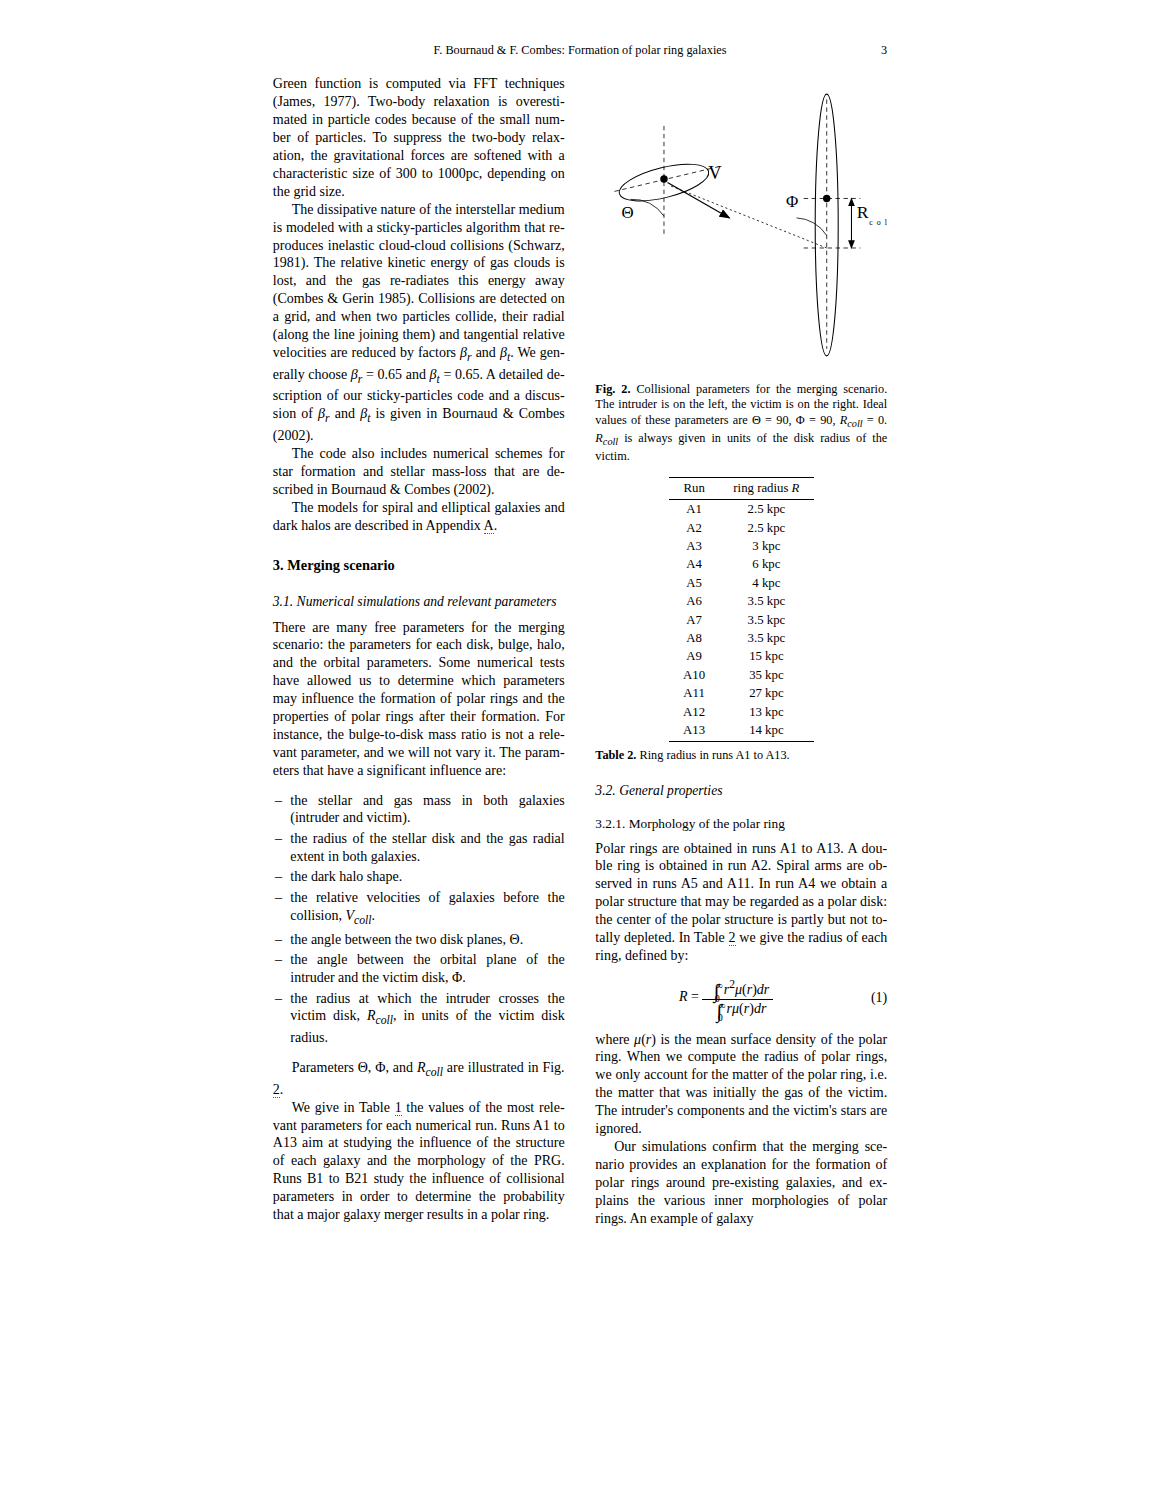F. Bournaud & F. Combes: Formation of polar ring galaxies
3
Green function is computed via FFT techniques (James, 1977). Two-body relaxation is overestimated in particle codes because of the small number of particles. To suppress the two-body relaxation, the gravitational forces are softened with a characteristic size of 300 to 1000pc, depending on the grid size.
The dissipative nature of the interstellar medium is modeled with a sticky-particles algorithm that reproduces inelastic cloud-cloud collisions (Schwarz, 1981). The relative kinetic energy of gas clouds is lost, and the gas re-radiates this energy away (Combes & Gerin 1985). Collisions are detected on a grid, and when two particles collide, their radial (along the line joining them) and tangential relative velocities are reduced by factors βr and βt. We generally choose βr = 0.65 and βt = 0.65. A detailed description of our sticky-particles code and a discussion of βr and βt is given in Bournaud & Combes (2002).
The code also includes numerical schemes for star formation and stellar mass-loss that are described in Bournaud & Combes (2002).
The models for spiral and elliptical galaxies and dark halos are described in Appendix A.
3. Merging scenario
3.1. Numerical simulations and relevant parameters
There are many free parameters for the merging scenario: the parameters for each disk, bulge, halo, and the orbital parameters. Some numerical tests have allowed us to determine which parameters may influence the formation of polar rings and the properties of polar rings after their formation. For instance, the bulge-to-disk mass ratio is not a relevant parameter, and we will not vary it. The parameters that have a significant influence are:
the stellar and gas mass in both galaxies (intruder and victim).
the radius of the stellar disk and the gas radial extent in both galaxies.
the dark halo shape.
the relative velocities of galaxies before the collision, Vcoll.
the angle between the two disk planes, Θ.
the angle between the orbital plane of the intruder and the victim disk, Φ.
the radius at which the intruder crosses the victim disk, Rcoll, in units of the victim disk radius.
Parameters Θ, Φ, and Rcoll are illustrated in Fig. 2.
We give in Table 1 the values of the most relevant parameters for each numerical run. Runs A1 to A13 aim at studying the influence of the structure of each galaxy and the morphology of the PRG. Runs B1 to B21 study the influence of collisional parameters in order to determine the probability that a major galaxy merger results in a polar ring.
Θ V Φ R c o l l
Fig. 2. Collisional parameters for the merging scenario. The intruder is on the left, the victim is on the right. Ideal values of these parameters are Θ = 90, Φ = 90, Rcoll = 0. Rcoll is always given in units of the disk radius of the victim.
| Run | ring radius R |
| --- | --- |
| A1 | 2.5 kpc |
| A2 | 2.5 kpc |
| A3 | 3 kpc |
| A4 | 6 kpc |
| A5 | 4 kpc |
| A6 | 3.5 kpc |
| A7 | 3.5 kpc |
| A8 | 3.5 kpc |
| A9 | 15 kpc |
| A10 | 35 kpc |
| A11 | 27 kpc |
| A12 | 13 kpc |
| A13 | 14 kpc |
Table 2. Ring radius in runs A1 to A13.
3.2. General properties
3.2.1. Morphology of the polar ring
Polar rings are obtained in runs A1 to A13. A double ring is obtained in run A2. Spiral arms are observed in runs A5 and A11. In run A4 we obtain a polar structure that may be regarded as a polar disk: the center of the polar structure is partly but not totally depleted. In Table 2 we give the radius of each ring, defined by:
R = ∫0∞ r2μ(r)dr ∫0∞ rμ(r)dr
(1)
where μ(r) is the mean surface density of the polar ring. When we compute the radius of polar rings, we only account for the matter of the polar ring, i.e. the matter that was initially the gas of the victim. The intruder's components and the victim's stars are ignored.
Our simulations confirm that the merging scenario provides an explanation for the formation of polar rings around pre-existing galaxies, and explains the various inner morphologies of polar rings. An example of galaxy